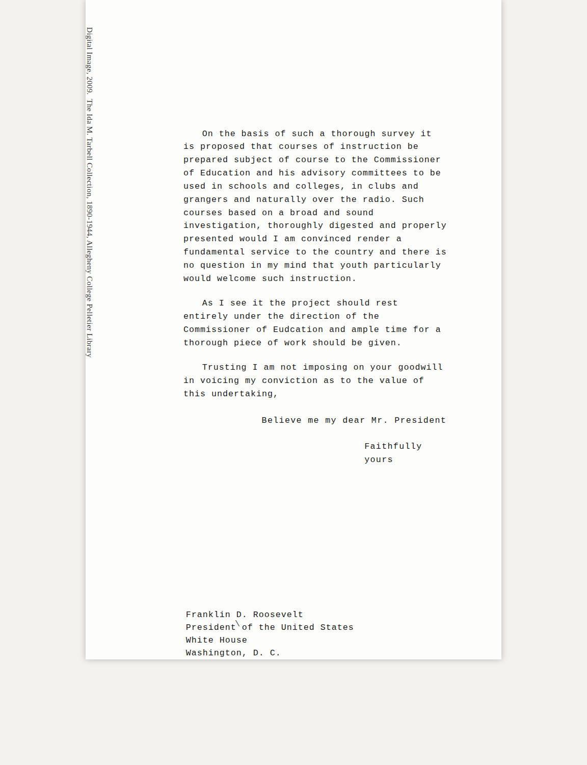Digital Image, 2009. The Ida M. Tarbell Collection, 1890-1944, Allegheny College Pelletier Library
On the basis of such a thorough survey it is proposed that courses of instruction be prepared subject of course to the Commissioner of Education and his advisory committees to be used in schools and colleges, in clubs and grangers and naturally over the radio. Such courses based on a broad and sound investigation, thoroughly digested and properly presented would I am convinced render a fundamental service to the country and there is no question in my mind that youth particularly would welcome such instruction.
As I see it the project should rest entirely under the direction of the Commissioner of Eudcation and ample time for a thorough piece of work should be given.
Trusting I am not imposing on your goodwill in voicing my conviction as to the value of this undertaking,
Believe me my dear Mr. President
Faithfully yours
Franklin D. Roosevelt
President of the United States
White House
Washington, D. C.
\